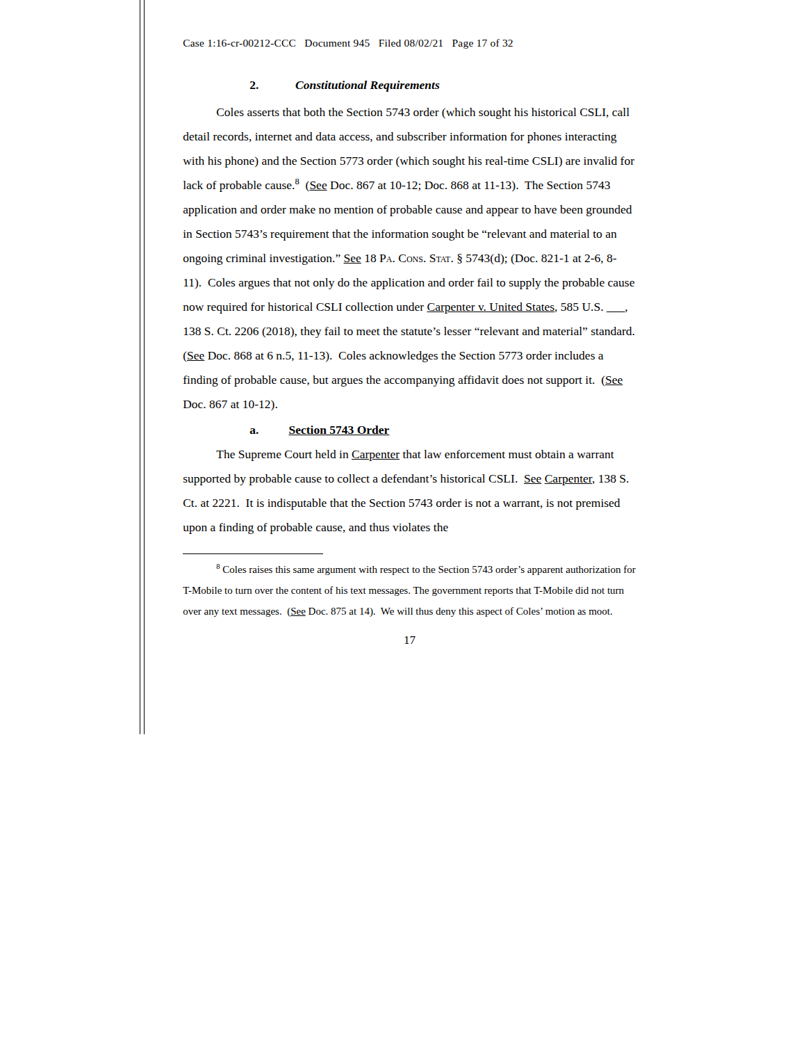Case 1:16-cr-00212-CCC Document 945 Filed 08/02/21 Page 17 of 32
2. Constitutional Requirements
Coles asserts that both the Section 5743 order (which sought his historical CSLI, call detail records, internet and data access, and subscriber information for phones interacting with his phone) and the Section 5773 order (which sought his real-time CSLI) are invalid for lack of probable cause.8 (See Doc. 867 at 10-12; Doc. 868 at 11-13). The Section 5743 application and order make no mention of probable cause and appear to have been grounded in Section 5743’s requirement that the information sought be “relevant and material to an ongoing criminal investigation.” See 18 Pa. Cons. Stat. § 5743(d); (Doc. 821-1 at 2-6, 8-11). Coles argues that not only do the application and order fail to supply the probable cause now required for historical CSLI collection under Carpenter v. United States, 585 U.S. ___, 138 S. Ct. 2206 (2018), they fail to meet the statute’s lesser “relevant and material” standard. (See Doc. 868 at 6 n.5, 11-13). Coles acknowledges the Section 5773 order includes a finding of probable cause, but argues the accompanying affidavit does not support it. (See Doc. 867 at 10-12).
a. Section 5743 Order
The Supreme Court held in Carpenter that law enforcement must obtain a warrant supported by probable cause to collect a defendant’s historical CSLI. See Carpenter, 138 S. Ct. at 2221. It is indisputable that the Section 5743 order is not a warrant, is not premised upon a finding of probable cause, and thus violates the
8 Coles raises this same argument with respect to the Section 5743 order’s apparent authorization for T-Mobile to turn over the content of his text messages. The government reports that T-Mobile did not turn over any text messages. (See Doc. 875 at 14). We will thus deny this aspect of Coles’ motion as moot.
17